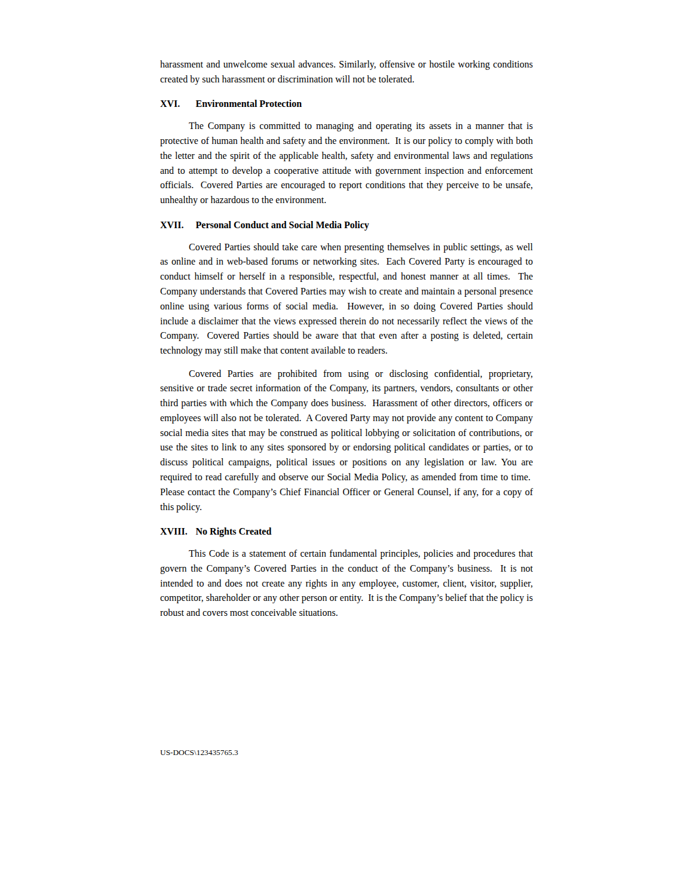harassment and unwelcome sexual advances. Similarly, offensive or hostile working conditions created by such harassment or discrimination will not be tolerated.
XVI. Environmental Protection
The Company is committed to managing and operating its assets in a manner that is protective of human health and safety and the environment. It is our policy to comply with both the letter and the spirit of the applicable health, safety and environmental laws and regulations and to attempt to develop a cooperative attitude with government inspection and enforcement officials. Covered Parties are encouraged to report conditions that they perceive to be unsafe, unhealthy or hazardous to the environment.
XVII. Personal Conduct and Social Media Policy
Covered Parties should take care when presenting themselves in public settings, as well as online and in web-based forums or networking sites. Each Covered Party is encouraged to conduct himself or herself in a responsible, respectful, and honest manner at all times. The Company understands that Covered Parties may wish to create and maintain a personal presence online using various forms of social media. However, in so doing Covered Parties should include a disclaimer that the views expressed therein do not necessarily reflect the views of the Company. Covered Parties should be aware that that even after a posting is deleted, certain technology may still make that content available to readers.
Covered Parties are prohibited from using or disclosing confidential, proprietary, sensitive or trade secret information of the Company, its partners, vendors, consultants or other third parties with which the Company does business. Harassment of other directors, officers or employees will also not be tolerated. A Covered Party may not provide any content to Company social media sites that may be construed as political lobbying or solicitation of contributions, or use the sites to link to any sites sponsored by or endorsing political candidates or parties, or to discuss political campaigns, political issues or positions on any legislation or law. You are required to read carefully and observe our Social Media Policy, as amended from time to time. Please contact the Company’s Chief Financial Officer or General Counsel, if any, for a copy of this policy.
XVIII. No Rights Created
This Code is a statement of certain fundamental principles, policies and procedures that govern the Company’s Covered Parties in the conduct of the Company’s business. It is not intended to and does not create any rights in any employee, customer, client, visitor, supplier, competitor, shareholder or any other person or entity. It is the Company’s belief that the policy is robust and covers most conceivable situations.
US-DOCS\123435765.3